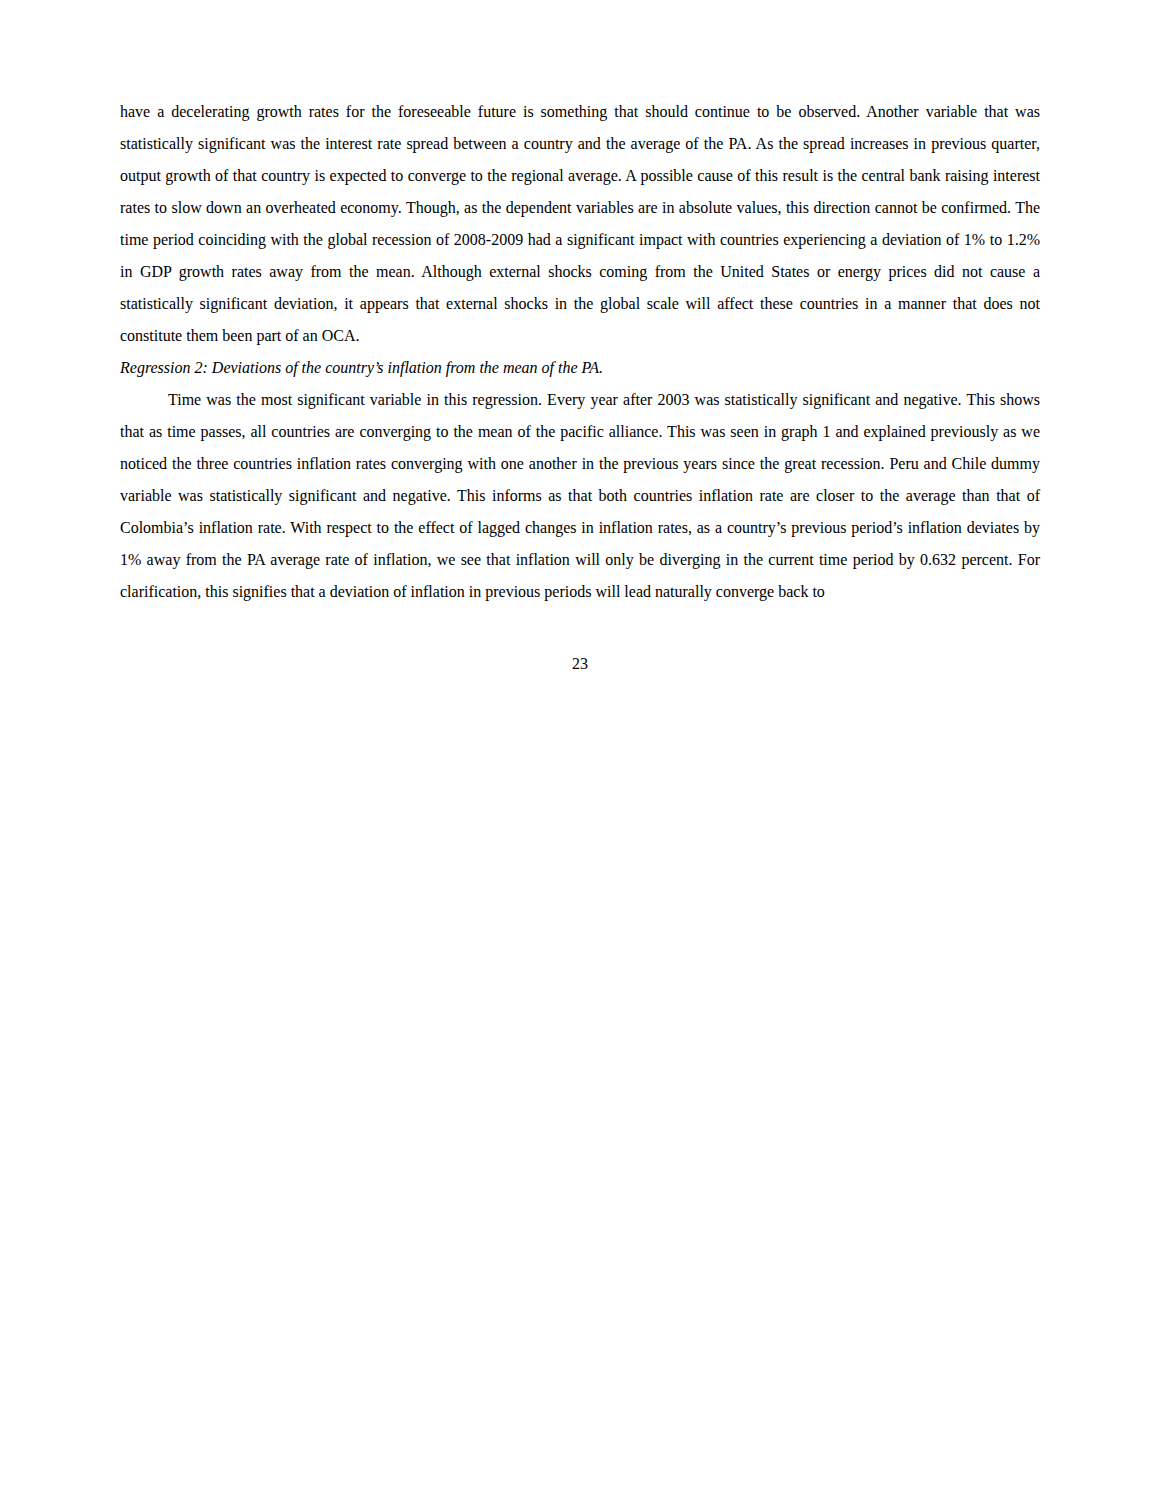have a decelerating growth rates for the foreseeable future is something that should continue to be observed. Another variable that was statistically significant was the interest rate spread between a country and the average of the PA. As the spread increases in previous quarter, output growth of that country is expected to converge to the regional average. A possible cause of this result is the central bank raising interest rates to slow down an overheated economy. Though, as the dependent variables are in absolute values, this direction cannot be confirmed. The time period coinciding with the global recession of 2008-2009 had a significant impact with countries experiencing a deviation of 1% to 1.2% in GDP growth rates away from the mean. Although external shocks coming from the United States or energy prices did not cause a statistically significant deviation, it appears that external shocks in the global scale will affect these countries in a manner that does not constitute them been part of an OCA.
Regression 2: Deviations of the country’s inflation from the mean of the PA.
Time was the most significant variable in this regression. Every year after 2003 was statistically significant and negative. This shows that as time passes, all countries are converging to the mean of the pacific alliance. This was seen in graph 1 and explained previously as we noticed the three countries inflation rates converging with one another in the previous years since the great recession. Peru and Chile dummy variable was statistically significant and negative. This informs as that both countries inflation rate are closer to the average than that of Colombia’s inflation rate. With respect to the effect of lagged changes in inflation rates, as a country’s previous period’s inflation deviates by 1% away from the PA average rate of inflation, we see that inflation will only be diverging in the current time period by 0.632 percent. For clarification, this signifies that a deviation of inflation in previous periods will lead naturally converge back to
23